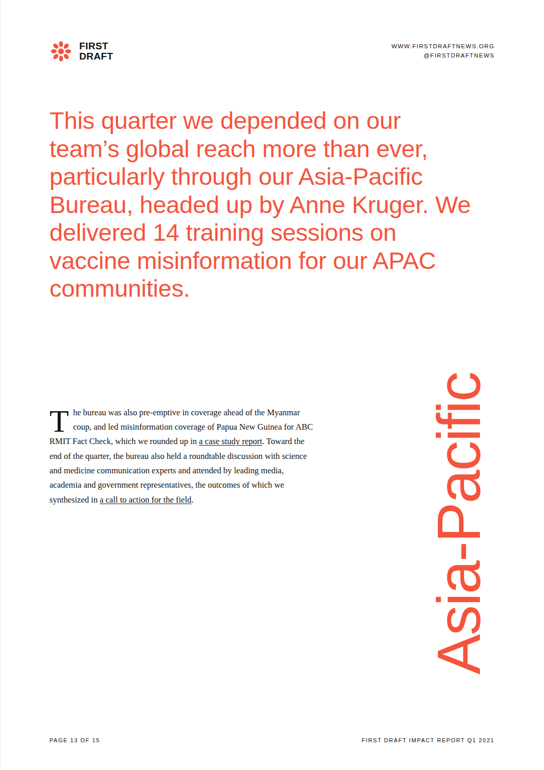First
Draft
www.firstdraftnews.org
@firstdraftnews
This quarter we depended on our team’s global reach more than ever, particularly through our Asia-Pacific Bureau, headed up by Anne Kruger. We delivered 14 training sessions on vaccine misinformation for our APAC communities.
The bureau was also pre-emptive in coverage ahead of the Myanmar coup, and led misinformation coverage of Papua New Guinea for ABC RMIT Fact Check, which we rounded up in a case study report. Toward the end of the quarter, the bureau also held a roundtable discussion with science and medicine communication experts and attended by leading media, academia and government representatives, the outcomes of which we synthesized in a call to action for the field.
Asia-Pacific
Page 13 of 15 First Draft Impact Report Q1 2021